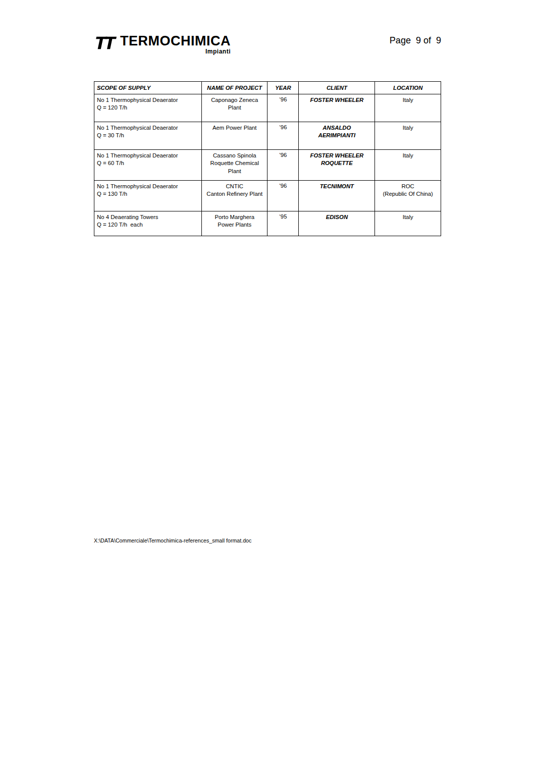TERMOCHIMICA
Impianti
Page 9 of 9
| SCOPE OF SUPPLY | NAME OF PROJECT | YEAR | CLIENT | LOCATION |
| --- | --- | --- | --- | --- |
| No 1 Thermophysical Deaerator Q = 120 T/h | Caponago Zeneca Plant | ‘96 | FOSTER WHEELER | Italy |
| No 1 Thermophysical Deaerator Q = 30 T/h | Aem Power Plant | ‘96 | ANSALDO AERIMPIANTI | Italy |
| No 1 Thermophysical Deaerator Q = 60 T/h | Cassano Spinola Roquette Chemical Plant | '96 | FOSTER WHEELER ROQUETTE | Italy |
| No 1 Thermophysical Deaerator Q = 130 T/h | CNTIC Canton Refinery Plant | '96 | TECNIMONT | ROC (Republic Of China) |
| No 4 Deaerating Towers Q = 120 T/h each | Porto Marghera Power Plants | ‘95 | EDISON | Italy |
X:\DATA\Commerciale\Termochimica-references_small format.doc